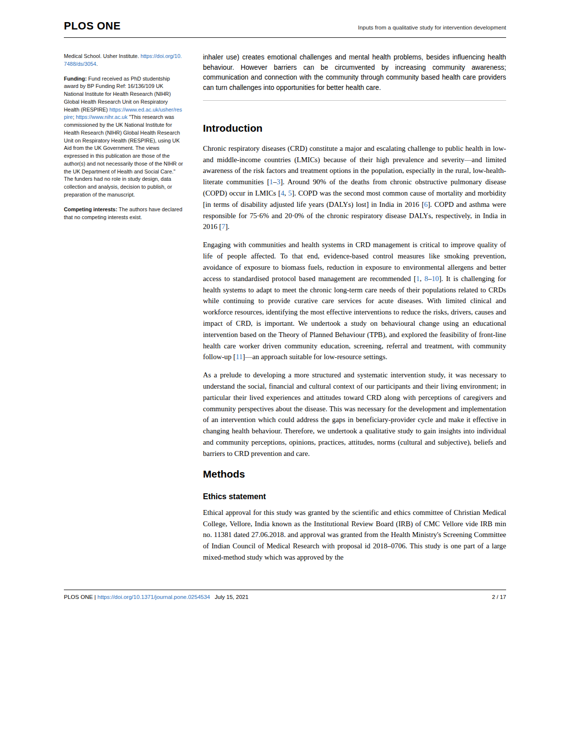PLOS ONE
Inputs from a qualitative study for intervention development
Medical School. Usher Institute. https://doi.org/10.7488/ds/3054.
Funding: Fund received as PhD studentship award by BP Funding Ref: 16/136/109 UK National Institute for Health Research (NIHR) Global Health Research Unit on Respiratory Health (RESPIRE) https://www.ed.ac.uk/usher/respire; https://www.nihr.ac.uk "This research was commissioned by the UK National Institute for Health Research (NIHR) Global Health Research Unit on Respiratory Health (RESPIRE), using UK Aid from the UK Government. The views expressed in this publication are those of the author(s) and not necessarily those of the NIHR or the UK Department of Health and Social Care." The funders had no role in study design, data collection and analysis, decision to publish, or preparation of the manuscript.
Competing interests: The authors have declared that no competing interests exist.
inhaler use) creates emotional challenges and mental health problems, besides influencing health behaviour. However barriers can be circumvented by increasing community awareness; communication and connection with the community through community based health care providers can turn challenges into opportunities for better health care.
Introduction
Chronic respiratory diseases (CRD) constitute a major and escalating challenge to public health in low-and middle-income countries (LMICs) because of their high prevalence and severity—and limited awareness of the risk factors and treatment options in the population, especially in the rural, low-health-literate communities [1–3]. Around 90% of the deaths from chronic obstructive pulmonary disease (COPD) occur in LMICs [4, 5]. COPD was the second most common cause of mortality and morbidity [in terms of disability adjusted life years (DALYs) lost] in India in 2016 [6]. COPD and asthma were responsible for 75·6% and 20·0% of the chronic respiratory disease DALYs, respectively, in India in 2016 [7].
Engaging with communities and health systems in CRD management is critical to improve quality of life of people affected. To that end, evidence-based control measures like smoking prevention, avoidance of exposure to biomass fuels, reduction in exposure to environmental allergens and better access to standardised protocol based management are recommended [1, 8–10]. It is challenging for health systems to adapt to meet the chronic long-term care needs of their populations related to CRDs while continuing to provide curative care services for acute diseases. With limited clinical and workforce resources, identifying the most effective interventions to reduce the risks, drivers, causes and impact of CRD, is important. We undertook a study on behavioural change using an educational intervention based on the Theory of Planned Behaviour (TPB), and explored the feasibility of front-line health care worker driven community education, screening, referral and treatment, with community follow-up [11]—an approach suitable for low-resource settings.
As a prelude to developing a more structured and systematic intervention study, it was necessary to understand the social, financial and cultural context of our participants and their living environment; in particular their lived experiences and attitudes toward CRD along with perceptions of caregivers and community perspectives about the disease. This was necessary for the development and implementation of an intervention which could address the gaps in beneficiary-provider cycle and make it effective in changing health behaviour. Therefore, we undertook a qualitative study to gain insights into individual and community perceptions, opinions, practices, attitudes, norms (cultural and subjective), beliefs and barriers to CRD prevention and care.
Methods
Ethics statement
Ethical approval for this study was granted by the scientific and ethics committee of Christian Medical College, Vellore, India known as the Institutional Review Board (IRB) of CMC Vellore vide IRB min no. 11381 dated 27.06.2018. and approval was granted from the Health Ministry's Screening Committee of Indian Council of Medical Research with proposal id 2018–0706. This study is one part of a large mixed-method study which was approved by the
PLOS ONE | https://doi.org/10.1371/journal.pone.0254534 July 15, 2021
2 / 17